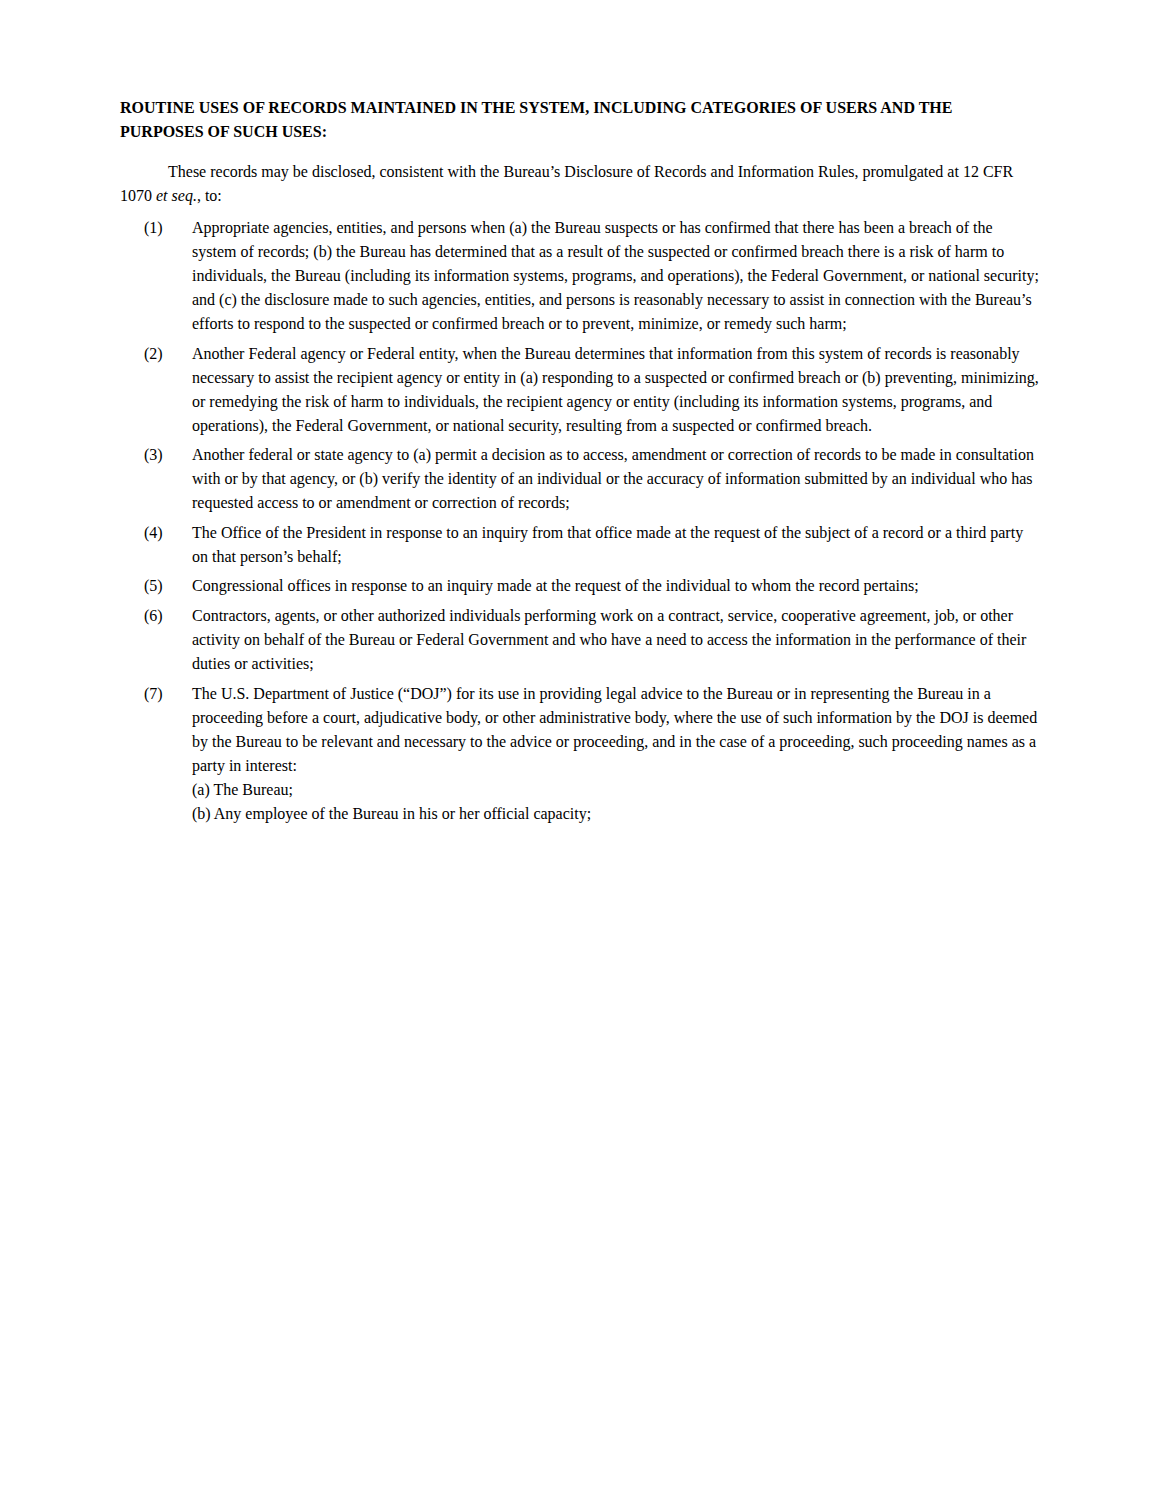Routine Uses of Records Maintained in the System, Including Categories of Users and the Purposes of Such Uses:
These records may be disclosed, consistent with the Bureau’s Disclosure of Records and Information Rules, promulgated at 12 CFR 1070 et seq., to:
Appropriate agencies, entities, and persons when (a) the Bureau suspects or has confirmed that there has been a breach of the system of records; (b) the Bureau has determined that as a result of the suspected or confirmed breach there is a risk of harm to individuals, the Bureau (including its information systems, programs, and operations), the Federal Government, or national security; and (c) the disclosure made to such agencies, entities, and persons is reasonably necessary to assist in connection with the Bureau’s efforts to respond to the suspected or confirmed breach or to prevent, minimize, or remedy such harm;
Another Federal agency or Federal entity, when the Bureau determines that information from this system of records is reasonably necessary to assist the recipient agency or entity in (a) responding to a suspected or confirmed breach or (b) preventing, minimizing, or remedying the risk of harm to individuals, the recipient agency or entity (including its information systems, programs, and operations), the Federal Government, or national security, resulting from a suspected or confirmed breach.
Another federal or state agency to (a) permit a decision as to access, amendment or correction of records to be made in consultation with or by that agency, or (b) verify the identity of an individual or the accuracy of information submitted by an individual who has requested access to or amendment or correction of records;
The Office of the President in response to an inquiry from that office made at the request of the subject of a record or a third party on that person’s behalf;
Congressional offices in response to an inquiry made at the request of the individual to whom the record pertains;
Contractors, agents, or other authorized individuals performing work on a contract, service, cooperative agreement, job, or other activity on behalf of the Bureau or Federal Government and who have a need to access the information in the performance of their duties or activities;
The U.S. Department of Justice (“DOJ”) for its use in providing legal advice to the Bureau or in representing the Bureau in a proceeding before a court, adjudicative body, or other administrative body, where the use of such information by the DOJ is deemed by the Bureau to be relevant and necessary to the advice or proceeding, and in the case of a proceeding, such proceeding names as a party in interest:
(a) The Bureau;
(b) Any employee of the Bureau in his or her official capacity;